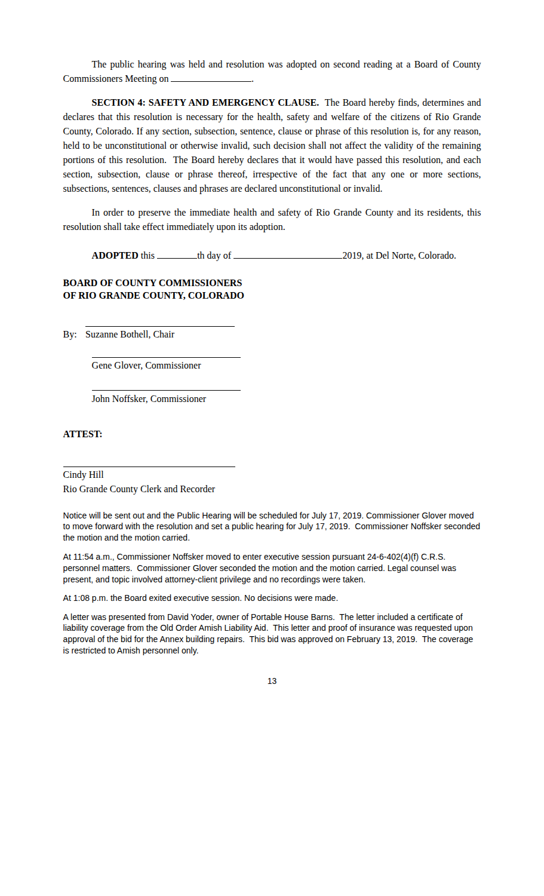The public hearing was held and resolution was adopted on second reading at a Board of County Commissioners Meeting on .
SECTION 4: SAFETY AND EMERGENCY CLAUSE. The Board hereby finds, determines and declares that this resolution is necessary for the health, safety and welfare of the citizens of Rio Grande County, Colorado. If any section, subsection, sentence, clause or phrase of this resolution is, for any reason, held to be unconstitutional or otherwise invalid, such decision shall not affect the validity of the remaining portions of this resolution. The Board hereby declares that it would have passed this resolution, and each section, subsection, clause or phrase thereof, irrespective of the fact that any one or more sections, subsections, sentences, clauses and phrases are declared unconstitutional or invalid.
In order to preserve the immediate health and safety of Rio Grande County and its residents, this resolution shall take effect immediately upon its adoption.
ADOPTED this th day of 2019, at Del Norte, Colorado.
BOARD OF COUNTY COMMISSIONERS
OF RIO GRANDE COUNTY, COLORADO
By:
Suzanne Bothell, Chair
Gene Glover, Commissioner
John Noffsker, Commissioner
ATTEST:
Cindy Hill
Rio Grande County Clerk and Recorder
Notice will be sent out and the Public Hearing will be scheduled for July 17, 2019. Commissioner Glover moved to move forward with the resolution and set a public hearing for July 17, 2019. Commissioner Noffsker seconded the motion and the motion carried.
At 11:54 a.m., Commissioner Noffsker moved to enter executive session pursuant 24-6-402(4)(f) C.R.S. personnel matters. Commissioner Glover seconded the motion and the motion carried. Legal counsel was present, and topic involved attorney-client privilege and no recordings were taken.
At 1:08 p.m. the Board exited executive session. No decisions were made.
A letter was presented from David Yoder, owner of Portable House Barns. The letter included a certificate of liability coverage from the Old Order Amish Liability Aid. This letter and proof of insurance was requested upon approval of the bid for the Annex building repairs. This bid was approved on February 13, 2019. The coverage is restricted to Amish personnel only.
13